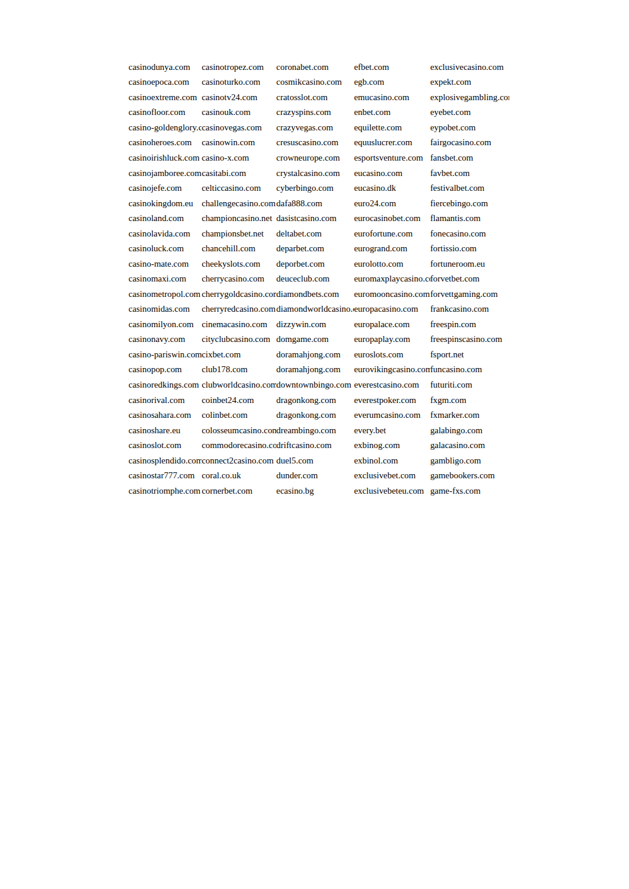| casinodunya.com | casinotropez.com | coronabet.com | efbet.com | exclusivecasino.com |
| casinoepoca.com | casinoturko.com | cosmikcasino.com | egb.com | expekt.com |
| casinoextreme.com | casinotv24.com | cratosslot.com | emucasino.com | explosivegambling.com |
| casinofloor.com | casinouk.com | crazyspins.com | enbet.com | eyebet.com |
| casino-goldenglory.com | casinovegas.com | crazyvegas.com | equilette.com | eypobet.com |
| casinoheroes.com | casinowin.com | cresuscasino.com | equuslucrer.com | fairgocasino.com |
| casinoirishluck.com | casino-x.com | crowneurope.com | esportsventure.com | fansbet.com |
| casinojamboree.com | casitabi.com | crystalcasino.com | eucasino.com | favbet.com |
| casinojefe.com | celticcasino.com | cyberbingo.com | eucasino.dk | festivalbet.com |
| casinokingdom.eu | challengecasino.com | dafa888.com | euro24.com | fiercebingo.com |
| casinoland.com | championcasino.net | dasistcasino.com | eurocasinobet.com | flamantis.com |
| casinolavida.com | championsbet.net | deltabet.com | eurofortune.com | fonecasino.com |
| casinoluck.com | chancehill.com | deparbet.com | eurogrand.com | fortissio.com |
| casino-mate.com | cheekyslots.com | deporbet.com | eurolotto.com | fortuneroom.eu |
| casinomaxi.com | cherrycasino.com | deuceclub.com | euromaxplaycasino.com | forvetbet.com |
| casinometropol.com | cherrygoldcasino.com | diamondbets.com | euromooncasino.com | forvettgaming.com |
| casinomidas.com | cherryredcasino.com | diamondworldcasino.com | europacasino.com | frankcasino.com |
| casinomilyon.com | cinemacasino.com | dizzywin.com | europalace.com | freespin.com |
| casinonavy.com | cityclubcasino.com | domgame.com | europaplay.com | freespinscasino.com |
| casino-pariswin.com | cixbet.com | doramahjong.com | euroslots.com | fsport.net |
| casinopop.com | club178.com | doramahjong.com | eurovikingcasino.com | funcasino.com |
| casinoredkings.com | clubworldcasino.com | downtownbingo.com | everestcasino.com | futuriti.com |
| casinorival.com | coinbet24.com | dragonkong.com | everestpoker.com | fxgm.com |
| casinosahara.com | colinbet.com | dragonkong.com | everumcasino.com | fxmarker.com |
| casinoshare.eu | colosseumcasino.com | dreambingo.com | every.bet | galabingo.com |
| casinoslot.com | commodorecasino.com | driftcasino.com | exbinog.com | galacasino.com |
| casinosplendido.com | connect2casino.com | duel5.com | exbinol.com | gambligo.com |
| casinostar777.com | coral.co.uk | dunder.com | exclusivebet.com | gamebookers.com |
| casinotriomphe.com | cornerbet.com | ecasino.bg | exclusivebeteu.com | game-fxs.com |